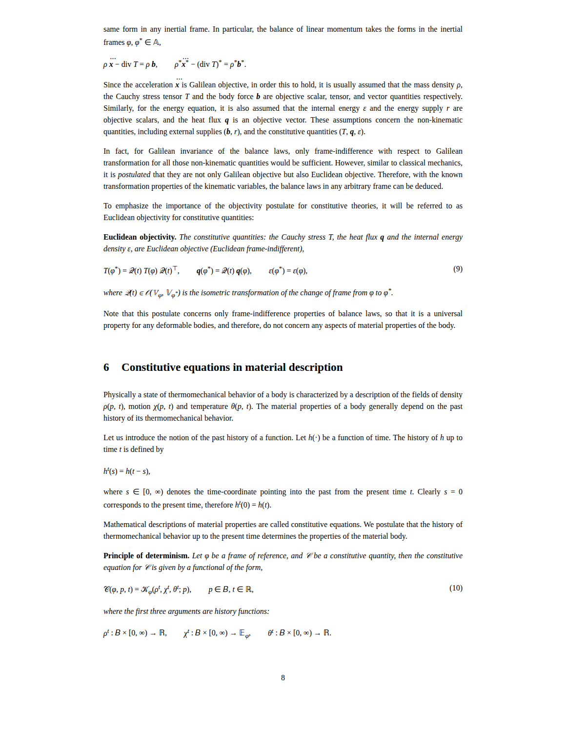same form in any inertial frame. In particular, the balance of linear momentum takes the forms in the inertial frames φ, φ* ∈ 𝔸,
ρ ⋯x − div T = ρ b, ρ*⋯x* − (div T)* = ρ*b*.
Since the acceleration ⋯x is Galilean objective, in order this to hold, it is usually assumed that the mass density ρ, the Cauchy stress tensor T and the body force b are objective scalar, tensor, and vector quantities respectively. Similarly, for the energy equation, it is also assumed that the internal energy ε and the energy supply r are objective scalars, and the heat flux q is an objective vector. These assumptions concern the non-kinematic quantities, including external supplies (b, r), and the constitutive quantities (T, q, ε).
In fact, for Galilean invariance of the balance laws, only frame-indifference with respect to Galilean transformation for all those non-kinematic quantities would be sufficient. However, similar to classical mechanics, it is postulated that they are not only Galilean objective but also Euclidean objective. Therefore, with the known transformation properties of the kinematic variables, the balance laws in any arbitrary frame can be deduced.
To emphasize the importance of the objectivity postulate for constitutive theories, it will be referred to as Euclidean objectivity for constitutive quantities:
Euclidean objectivity. The constitutive quantities: the Cauchy stress T, the heat flux q and the internal energy density ε, are Euclidean objective (Euclidean frame-indifferent),
T(φ*) = 𝒬(t) T(φ) 𝒬(t)⊤, q(φ*) = 𝒬(t) q(φ), ε(φ*) = ε(φ), (9)
where 𝒬(t) ∈ 𝒪(𝕍φ, 𝕍φ*) is the isometric transformation of the change of frame from φ to φ*.
Note that this postulate concerns only frame-indifference properties of balance laws, so that it is a universal property for any deformable bodies, and therefore, do not concern any aspects of material properties of the body.
6 Constitutive equations in material description
Physically a state of thermomechanical behavior of a body is characterized by a description of the fields of density ρ(p, t), motion χ(p, t) and temperature θ(p, t). The material properties of a body generally depend on the past history of its thermomechanical behavior.
Let us introduce the notion of the past history of a function. Let h(·) be a function of time. The history of h up to time t is defined by
ht(s) = h(t − s),
where s ∈ [0, ∞) denotes the time-coordinate pointing into the past from the present time t. Clearly s = 0 corresponds to the present time, therefore ht(0) = h(t).
Mathematical descriptions of material properties are called constitutive equations. We postulate that the history of thermomechanical behavior up to the present time determines the properties of the material body.
Principle of determinism. Let φ be a frame of reference, and 𝒞 be a constitutive quantity, then the constitutive equation for 𝒞 is given by a functional of the form,
𝒞(φ, p, t) = 𝒦φ(ρt, χt, θt; p), p ∈ 𝐵, t ∈ ℝ, (10)
where the first three arguments are history functions:
ρt : 𝐵 × [0, ∞) → ℝ, χt : 𝐵 × [0, ∞) → 𝔼φ, θt : 𝐵 × [0, ∞) → ℝ.
8